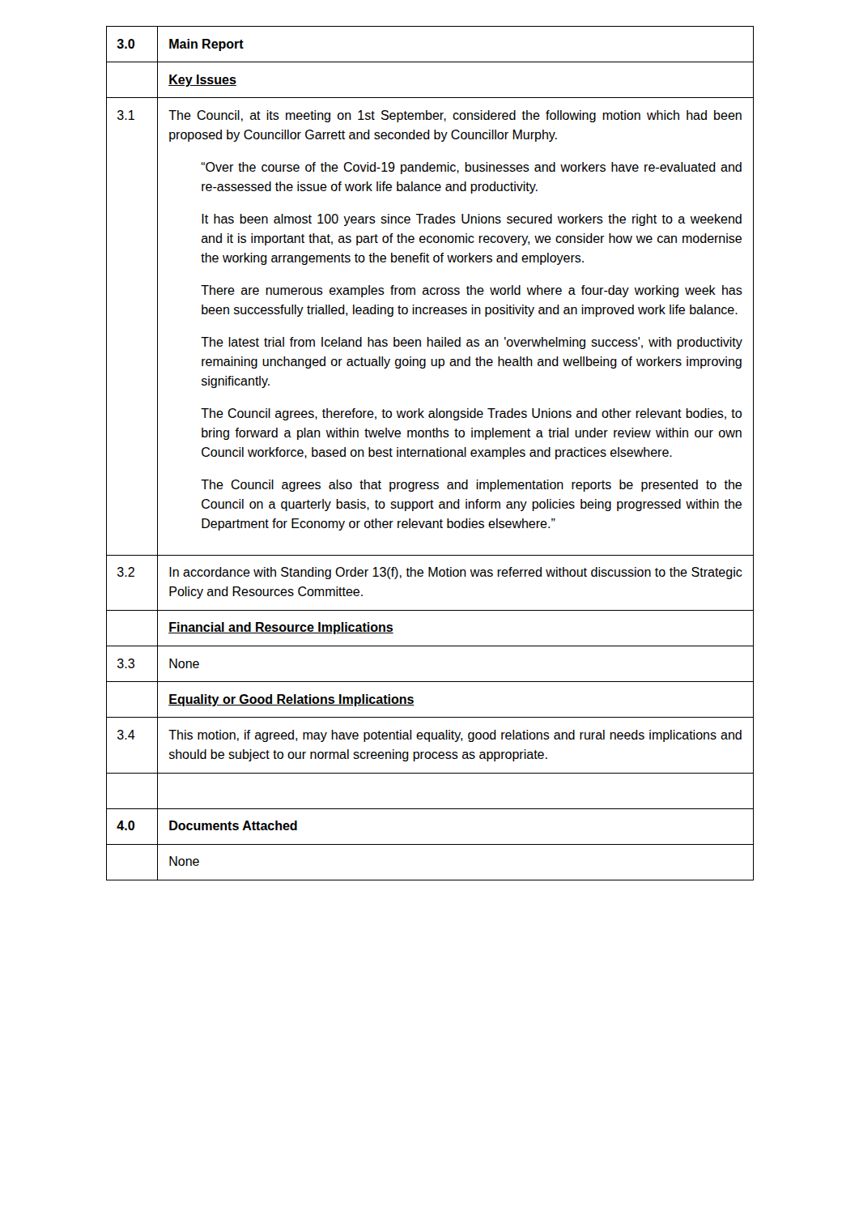| 3.0 | Main Report |
| | Key Issues |
| 3.1 | The Council, at its meeting on 1st September, considered the following motion which had been proposed by Councillor Garrett and seconded by Councillor Murphy. “Over the course of the Covid-19 pandemic, businesses and workers have re-evaluated and re-assessed the issue of work life balance and productivity. It has been almost 100 years since Trades Unions secured workers the right to a weekend and it is important that, as part of the economic recovery, we consider how we can modernise the working arrangements to the benefit of workers and employers. There are numerous examples from across the world where a four-day working week has been successfully trialled, leading to increases in positivity and an improved work life balance. The latest trial from Iceland has been hailed as an 'overwhelming success', with productivity remaining unchanged or actually going up and the health and wellbeing of workers improving significantly. The Council agrees, therefore, to work alongside Trades Unions and other relevant bodies, to bring forward a plan within twelve months to implement a trial under review within our own Council workforce, based on best international examples and practices elsewhere. The Council agrees also that progress and implementation reports be presented to the Council on a quarterly basis, to support and inform any policies being progressed within the Department for Economy or other relevant bodies elsewhere.” |
| 3.2 | In accordance with Standing Order 13(f), the Motion was referred without discussion to the Strategic Policy and Resources Committee. |
| | Financial and Resource Implications |
| 3.3 | None |
| | Equality or Good Relations Implications |
| 3.4 | This motion, if agreed, may have potential equality, good relations and rural needs implications and should be subject to our normal screening process as appropriate. |
| 4.0 | Documents Attached |
| | None |